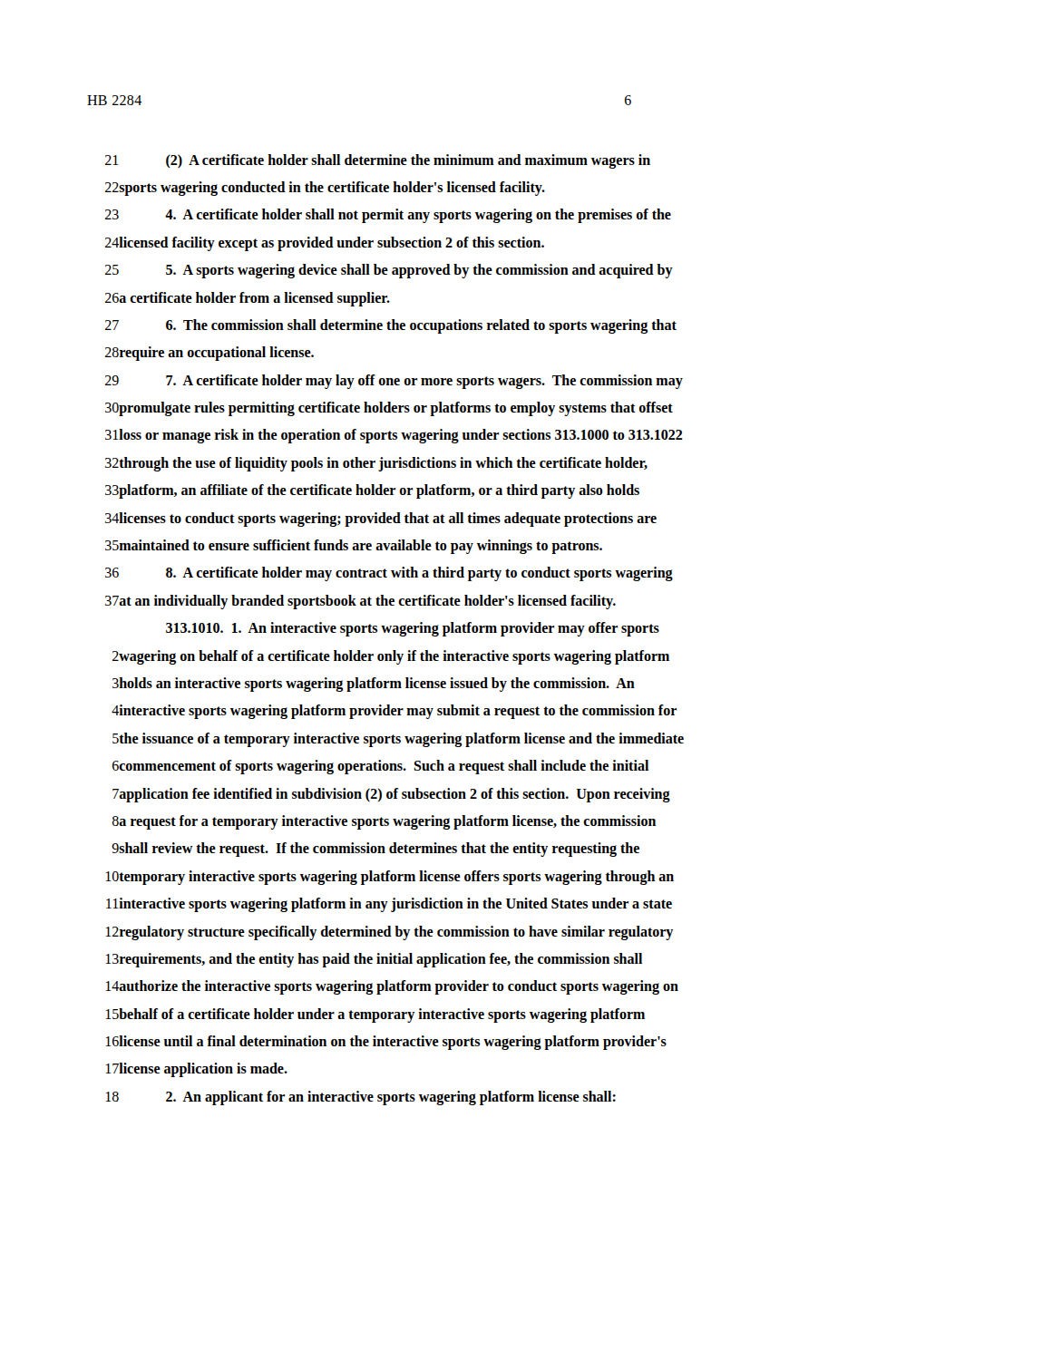HB 2284 6
| 21 | (2) A certificate holder shall determine the minimum and maximum wagers in |
| 22 | sports wagering conducted in the certificate holder's licensed facility. |
| 23 | 4. A certificate holder shall not permit any sports wagering on the premises of the |
| 24 | licensed facility except as provided under subsection 2 of this section. |
| 25 | 5. A sports wagering device shall be approved by the commission and acquired by |
| 26 | a certificate holder from a licensed supplier. |
| 27 | 6. The commission shall determine the occupations related to sports wagering that |
| 28 | require an occupational license. |
| 29 | 7. A certificate holder may lay off one or more sports wagers. The commission may |
| 30 | promulgate rules permitting certificate holders or platforms to employ systems that offset |
| 31 | loss or manage risk in the operation of sports wagering under sections 313.1000 to 313.1022 |
| 32 | through the use of liquidity pools in other jurisdictions in which the certificate holder, |
| 33 | platform, an affiliate of the certificate holder or platform, or a third party also holds |
| 34 | licenses to conduct sports wagering; provided that at all times adequate protections are |
| 35 | maintained to ensure sufficient funds are available to pay winnings to patrons. |
| 36 | 8. A certificate holder may contract with a third party to conduct sports wagering |
| 37 | at an individually branded sportsbook at the certificate holder's licensed facility. |
| | 313.1010. 1. An interactive sports wagering platform provider may offer sports |
| 2 | wagering on behalf of a certificate holder only if the interactive sports wagering platform |
| 3 | holds an interactive sports wagering platform license issued by the commission. An |
| 4 | interactive sports wagering platform provider may submit a request to the commission for |
| 5 | the issuance of a temporary interactive sports wagering platform license and the immediate |
| 6 | commencement of sports wagering operations. Such a request shall include the initial |
| 7 | application fee identified in subdivision (2) of subsection 2 of this section. Upon receiving |
| 8 | a request for a temporary interactive sports wagering platform license, the commission |
| 9 | shall review the request. If the commission determines that the entity requesting the |
| 10 | temporary interactive sports wagering platform license offers sports wagering through an |
| 11 | interactive sports wagering platform in any jurisdiction in the United States under a state |
| 12 | regulatory structure specifically determined by the commission to have similar regulatory |
| 13 | requirements, and the entity has paid the initial application fee, the commission shall |
| 14 | authorize the interactive sports wagering platform provider to conduct sports wagering on |
| 15 | behalf of a certificate holder under a temporary interactive sports wagering platform |
| 16 | license until a final determination on the interactive sports wagering platform provider's |
| 17 | license application is made. |
| 18 | 2. An applicant for an interactive sports wagering platform license shall: |